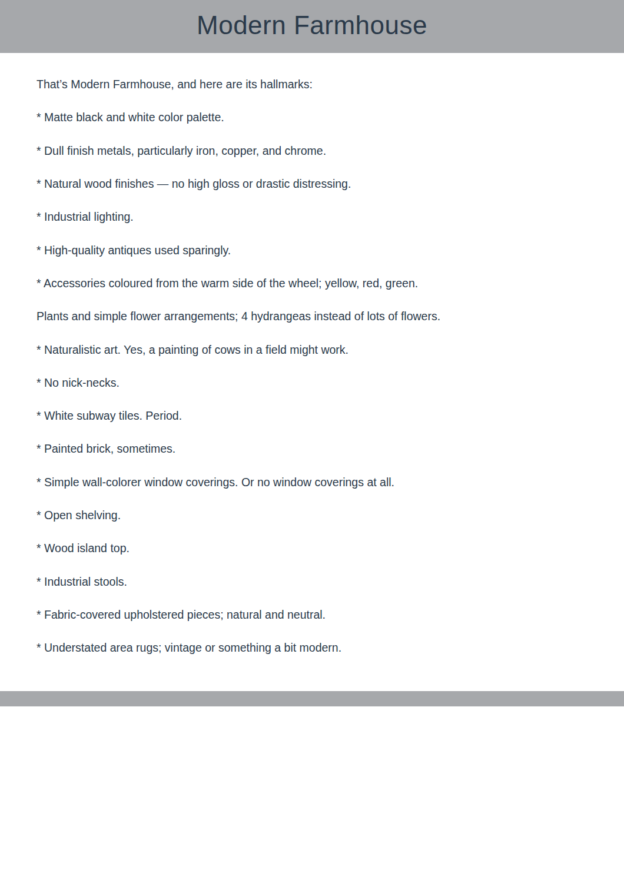Modern Farmhouse
That’s Modern Farmhouse, and here are its hallmarks:
* Matte black and white color palette.
* Dull finish metals, particularly iron, copper, and chrome.
* Natural wood finishes — no high gloss or drastic distressing.
* Industrial lighting.
* High-quality antiques used sparingly.
* Accessories coloured from the warm side of the wheel; yellow, red, green.
Plants and simple flower arrangements; 4 hydrangeas instead of lots of flowers.
* Naturalistic art. Yes, a painting of cows in a field might work.
* No nick-necks.
* White subway tiles. Period.
* Painted brick, sometimes.
* Simple wall-colorer window coverings. Or no window coverings at all.
* Open shelving.
* Wood island top.
* Industrial stools.
* Fabric-covered upholstered pieces; natural and neutral.
* Understated area rugs; vintage or something a bit modern.